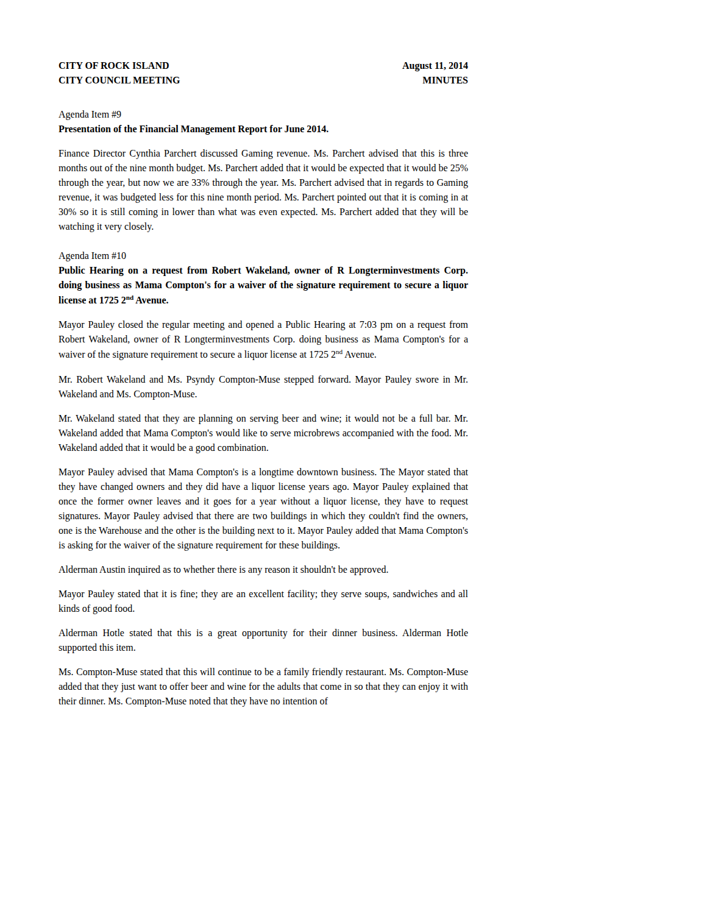CITY OF ROCK ISLAND August 11, 2014
CITY COUNCIL MEETING MINUTES
Agenda Item #9
Presentation of the Financial Management Report for June 2014.
Finance Director Cynthia Parchert discussed Gaming revenue. Ms. Parchert advised that this is three months out of the nine month budget. Ms. Parchert added that it would be expected that it would be 25% through the year, but now we are 33% through the year. Ms. Parchert advised that in regards to Gaming revenue, it was budgeted less for this nine month period. Ms. Parchert pointed out that it is coming in at 30% so it is still coming in lower than what was even expected. Ms. Parchert added that they will be watching it very closely.
Agenda Item #10
Public Hearing on a request from Robert Wakeland, owner of R Longterminvestments Corp. doing business as Mama Compton's for a waiver of the signature requirement to secure a liquor license at 1725 2nd Avenue.
Mayor Pauley closed the regular meeting and opened a Public Hearing at 7:03 pm on a request from Robert Wakeland, owner of R Longterminvestments Corp. doing business as Mama Compton's for a waiver of the signature requirement to secure a liquor license at 1725 2nd Avenue.
Mr. Robert Wakeland and Ms. Psyndy Compton-Muse stepped forward. Mayor Pauley swore in Mr. Wakeland and Ms. Compton-Muse.
Mr. Wakeland stated that they are planning on serving beer and wine; it would not be a full bar. Mr. Wakeland added that Mama Compton's would like to serve microbrews accompanied with the food. Mr. Wakeland added that it would be a good combination.
Mayor Pauley advised that Mama Compton's is a longtime downtown business. The Mayor stated that they have changed owners and they did have a liquor license years ago. Mayor Pauley explained that once the former owner leaves and it goes for a year without a liquor license, they have to request signatures. Mayor Pauley advised that there are two buildings in which they couldn't find the owners, one is the Warehouse and the other is the building next to it. Mayor Pauley added that Mama Compton's is asking for the waiver of the signature requirement for these buildings.
Alderman Austin inquired as to whether there is any reason it shouldn't be approved.
Mayor Pauley stated that it is fine; they are an excellent facility; they serve soups, sandwiches and all kinds of good food.
Alderman Hotle stated that this is a great opportunity for their dinner business. Alderman Hotle supported this item.
Ms. Compton-Muse stated that this will continue to be a family friendly restaurant. Ms. Compton-Muse added that they just want to offer beer and wine for the adults that come in so that they can enjoy it with their dinner. Ms. Compton-Muse noted that they have no intention of